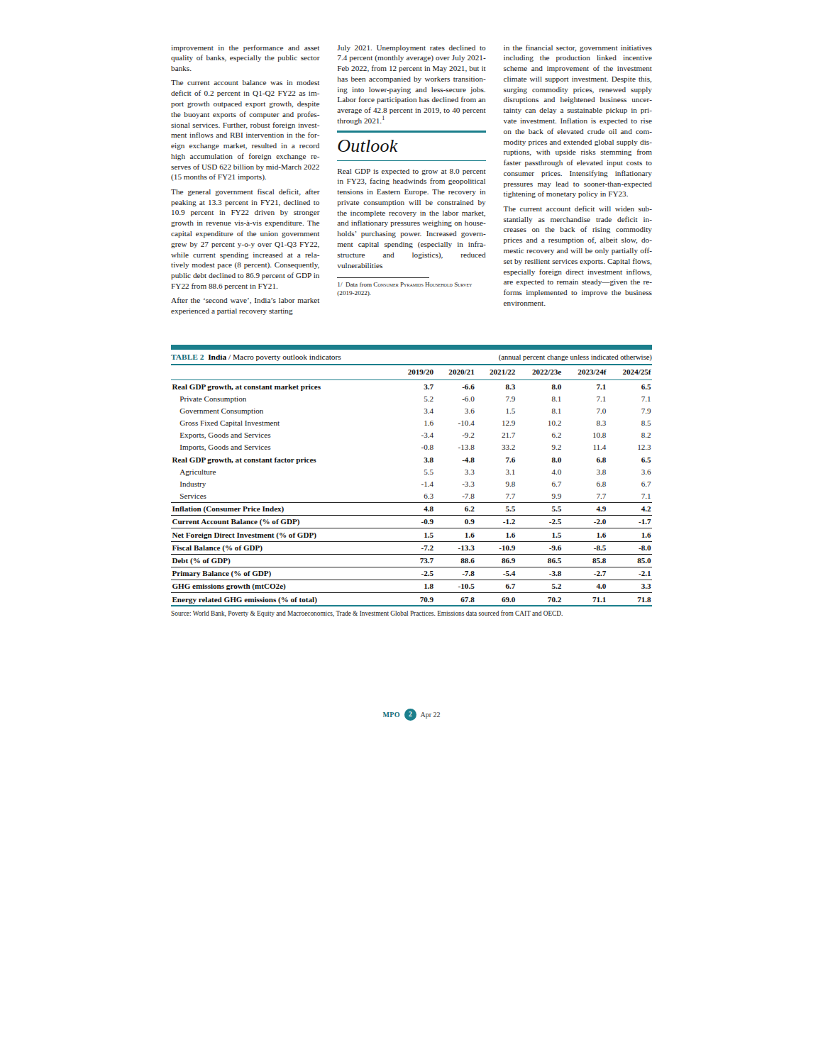improvement in the performance and asset quality of banks, especially the public sector banks.
The current account balance was in modest deficit of 0.2 percent in Q1-Q2 FY22 as import growth outpaced export growth, despite the buoyant exports of computer and professional services. Further, robust foreign investment inflows and RBI intervention in the foreign exchange market, resulted in a record high accumulation of foreign exchange reserves of USD 622 billion by mid-March 2022 (15 months of FY21 imports).
The general government fiscal deficit, after peaking at 13.3 percent in FY21, declined to 10.9 percent in FY22 driven by stronger growth in revenue vis-à-vis expenditure. The capital expenditure of the union government grew by 27 percent y-o-y over Q1-Q3 FY22, while current spending increased at a relatively modest pace (8 percent). Consequently, public debt declined to 86.9 percent of GDP in FY22 from 88.6 percent in FY21.
After the ‘second wave’, India’s labor market experienced a partial recovery starting
July 2021. Unemployment rates declined to 7.4 percent (monthly average) over July 2021-Feb 2022, from 12 percent in May 2021, but it has been accompanied by workers transitioning into lower-paying and less-secure jobs. Labor force participation has declined from an average of 42.8 percent in 2019, to 40 percent through 2021.1
Outlook
Real GDP is expected to grow at 8.0 percent in FY23, facing headwinds from geopolitical tensions in Eastern Europe. The recovery in private consumption will be constrained by the incomplete recovery in the labor market, and inflationary pressures weighing on households’ purchasing power. Increased government capital spending (especially in infrastructure and logistics), reduced vulnerabilities
1/ Data from Consumer Pyramids Household Survey (2019-2022).
in the financial sector, government initiatives including the production linked incentive scheme and improvement of the investment climate will support investment. Despite this, surging commodity prices, renewed supply disruptions and heightened business uncertainty can delay a sustainable pickup in private investment. Inflation is expected to rise on the back of elevated crude oil and commodity prices and extended global supply disruptions, with upside risks stemming from faster passthrough of elevated input costs to consumer prices. Intensifying inflationary pressures may lead to sooner-than-expected tightening of monetary policy in FY23.
The current account deficit will widen substantially as merchandise trade deficit increases on the back of rising commodity prices and a resumption of, albeit slow, domestic recovery and will be only partially offset by resilient services exports. Capital flows, especially foreign direct investment inflows, are expected to remain steady—given the reforms implemented to improve the business environment.
TABLE 2 India / Macro poverty outlook indicators
(annual percent change unless indicated otherwise)
| | 2019/20 | 2020/21 | 2021/22 | 2022/23e | 2023/24f | 2024/25f |
| --- | --- | --- | --- | --- | --- | --- |
| Real GDP growth, at constant market prices | 3.7 | -6.6 | 8.3 | 8.0 | 7.1 | 6.5 |
| Private Consumption | 5.2 | -6.0 | 7.9 | 8.1 | 7.1 | 7.1 |
| Government Consumption | 3.4 | 3.6 | 1.5 | 8.1 | 7.0 | 7.9 |
| Gross Fixed Capital Investment | 1.6 | -10.4 | 12.9 | 10.2 | 8.3 | 8.5 |
| Exports, Goods and Services | -3.4 | -9.2 | 21.7 | 6.2 | 10.8 | 8.2 |
| Imports, Goods and Services | -0.8 | -13.8 | 33.2 | 9.2 | 11.4 | 12.3 |
| Real GDP growth, at constant factor prices | 3.8 | -4.8 | 7.6 | 8.0 | 6.8 | 6.5 |
| Agriculture | 5.5 | 3.3 | 3.1 | 4.0 | 3.8 | 3.6 |
| Industry | -1.4 | -3.3 | 9.8 | 6.7 | 6.8 | 6.7 |
| Services | 6.3 | -7.8 | 7.7 | 9.9 | 7.7 | 7.1 |
| Inflation (Consumer Price Index) | 4.8 | 6.2 | 5.5 | 5.5 | 4.9 | 4.2 |
| Current Account Balance (% of GDP) | -0.9 | 0.9 | -1.2 | -2.5 | -2.0 | -1.7 |
| Net Foreign Direct Investment (% of GDP) | 1.5 | 1.6 | 1.6 | 1.5 | 1.6 | 1.6 |
| Fiscal Balance (% of GDP) | -7.2 | -13.3 | -10.9 | -9.6 | -8.5 | -8.0 |
| Debt (% of GDP) | 73.7 | 88.6 | 86.9 | 86.5 | 85.8 | 85.0 |
| Primary Balance (% of GDP) | -2.5 | -7.8 | -5.4 | -3.8 | -2.7 | -2.1 |
| GHG emissions growth (mtCO2e) | 1.8 | -10.5 | 6.7 | 5.2 | 4.0 | 3.3 |
| Energy related GHG emissions (% of total) | 70.9 | 67.8 | 69.0 | 70.2 | 71.1 | 71.8 |
Source: World Bank, Poverty & Equity and Macroeconomics, Trade & Investment Global Practices. Emissions data sourced from CAIT and OECD.
MPO 2 Apr 22